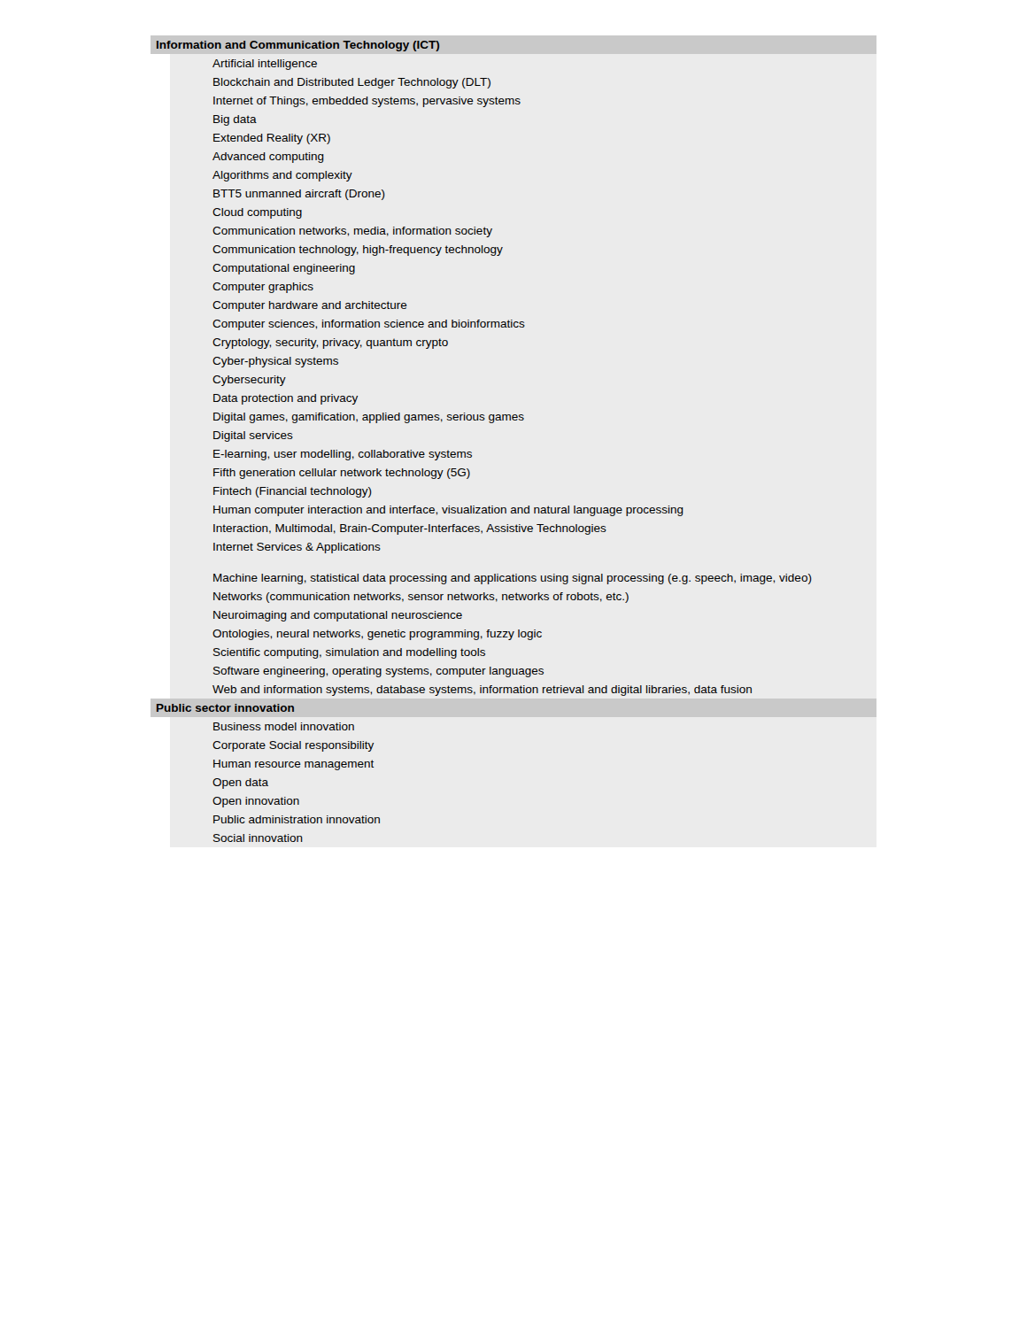| Information and Communication Technology (ICT) |
| | Artificial intelligence |
| | Blockchain and Distributed Ledger Technology (DLT) |
| | Internet of Things, embedded systems, pervasive systems |
| | Big data |
| | Extended Reality (XR) |
| | Advanced computing |
| | Algorithms and complexity |
| | BTT5 unmanned aircraft (Drone) |
| | Cloud computing |
| | Communication networks, media, information society |
| | Communication technology, high-frequency technology |
| | Computational engineering |
| | Computer graphics |
| | Computer hardware and architecture |
| | Computer sciences, information science and bioinformatics |
| | Cryptology, security, privacy, quantum crypto |
| | Cyber-physical systems |
| | Cybersecurity |
| | Data protection and privacy |
| | Digital games, gamification, applied games, serious games |
| | Digital services |
| | E-learning, user modelling, collaborative systems |
| | Fifth generation cellular network technology (5G) |
| | Fintech (Financial technology) |
| | Human computer interaction and interface, visualization and natural language processing |
| | Interaction, Multimodal, Brain-Computer-Interfaces, Assistive Technologies |
| | Internet Services & Applications |
| | Machine learning, statistical data processing and applications using signal processing (e.g. speech, image, video) |
| | Networks (communication networks, sensor networks, networks of robots, etc.) |
| | Neuroimaging and computational neuroscience |
| | Ontologies, neural networks, genetic programming, fuzzy logic |
| | Scientific computing, simulation and modelling tools |
| | Software engineering, operating systems, computer languages |
| | Web and information systems, database systems, information retrieval and digital libraries, data fusion |
| Public sector innovation |
| | Business model innovation |
| | Corporate Social responsibility |
| | Human resource management |
| | Open data |
| | Open innovation |
| | Public administration innovation |
| | Social innovation |